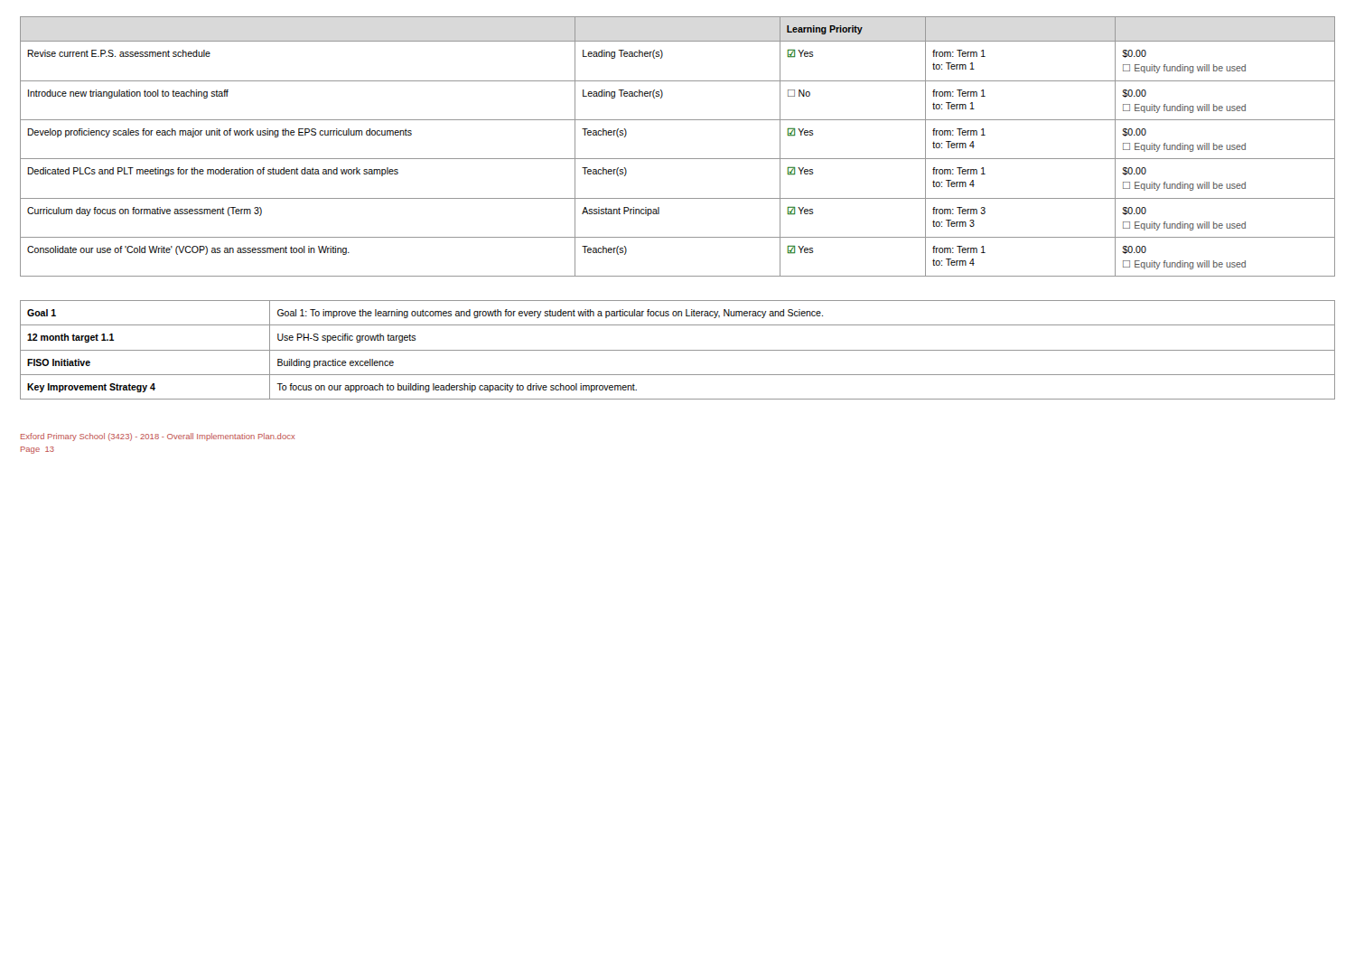| | | Learning Priority | | |
| Revise current E.P.S. assessment schedule | Leading Teacher(s) | ☑ Yes | from: Term 1 to: Term 1 | $0.00 ☐ Equity funding will be used |
| Introduce new triangulation tool to teaching staff | Leading Teacher(s) | ☐ No | from: Term 1 to: Term 1 | $0.00 ☐ Equity funding will be used |
| Develop proficiency scales for each major unit of work using the EPS curriculum documents | Teacher(s) | ☑ Yes | from: Term 1 to: Term 4 | $0.00 ☐ Equity funding will be used |
| Dedicated PLCs and PLT meetings for the moderation of student data and work samples | Teacher(s) | ☑ Yes | from: Term 1 to: Term 4 | $0.00 ☐ Equity funding will be used |
| Curriculum day focus on formative assessment (Term 3) | Assistant Principal | ☑ Yes | from: Term 3 to: Term 3 | $0.00 ☐ Equity funding will be used |
| Consolidate our use of 'Cold Write' (VCOP) as an assessment tool in Writing. | Teacher(s) | ☑ Yes | from: Term 1 to: Term 4 | $0.00 ☐ Equity funding will be used |
| Goal 1 | Goal 1: To improve the learning outcomes and growth for every student with a particular focus on Literacy, Numeracy and Science. |
| 12 month target 1.1 | Use PH-S specific growth targets |
| FISO Initiative | Building practice excellence |
| Key Improvement Strategy 4 | To focus on our approach to building leadership capacity to drive school improvement. |
Exford Primary School (3423) - 2018 - Overall Implementation Plan.docx
Page 13